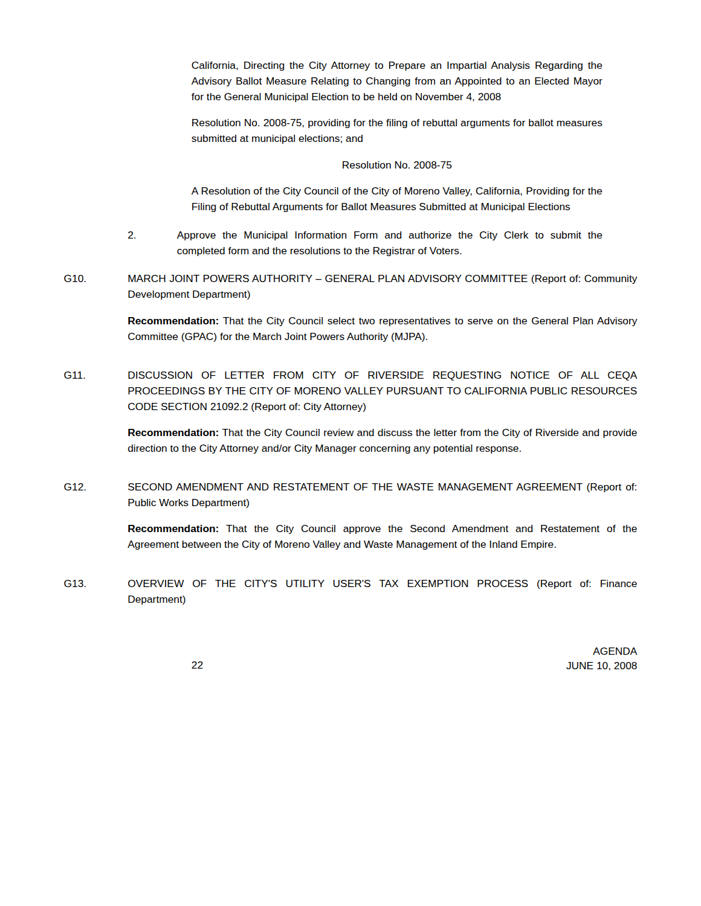California, Directing the City Attorney to Prepare an Impartial Analysis Regarding the Advisory Ballot Measure Relating to Changing from an Appointed to an Elected Mayor for the General Municipal Election to be held on November 4, 2008
Resolution No. 2008-75, providing for the filing of rebuttal arguments for ballot measures submitted at municipal elections; and
Resolution No. 2008-75
A Resolution of the City Council of the City of Moreno Valley, California, Providing for the Filing of Rebuttal Arguments for Ballot Measures Submitted at Municipal Elections
2.
Approve the Municipal Information Form and authorize the City Clerk to submit the completed form and the resolutions to the Registrar of Voters.
G10.
MARCH JOINT POWERS AUTHORITY – GENERAL PLAN ADVISORY COMMITTEE (Report of: Community Development Department)
Recommendation: That the City Council select two representatives to serve on the General Plan Advisory Committee (GPAC) for the March Joint Powers Authority (MJPA).
G11.
DISCUSSION OF LETTER FROM CITY OF RIVERSIDE REQUESTING NOTICE OF ALL CEQA PROCEEDINGS BY THE CITY OF MORENO VALLEY PURSUANT TO CALIFORNIA PUBLIC RESOURCES CODE SECTION 21092.2 (Report of: City Attorney)
Recommendation: That the City Council review and discuss the letter from the City of Riverside and provide direction to the City Attorney and/or City Manager concerning any potential response.
G12.
SECOND AMENDMENT AND RESTATEMENT OF THE WASTE MANAGEMENT AGREEMENT (Report of: Public Works Department)
Recommendation: That the City Council approve the Second Amendment and Restatement of the Agreement between the City of Moreno Valley and Waste Management of the Inland Empire.
G13.
OVERVIEW OF THE CITY'S UTILITY USER'S TAX EXEMPTION PROCESS (Report of: Finance Department)
22
AGENDA
JUNE 10, 2008